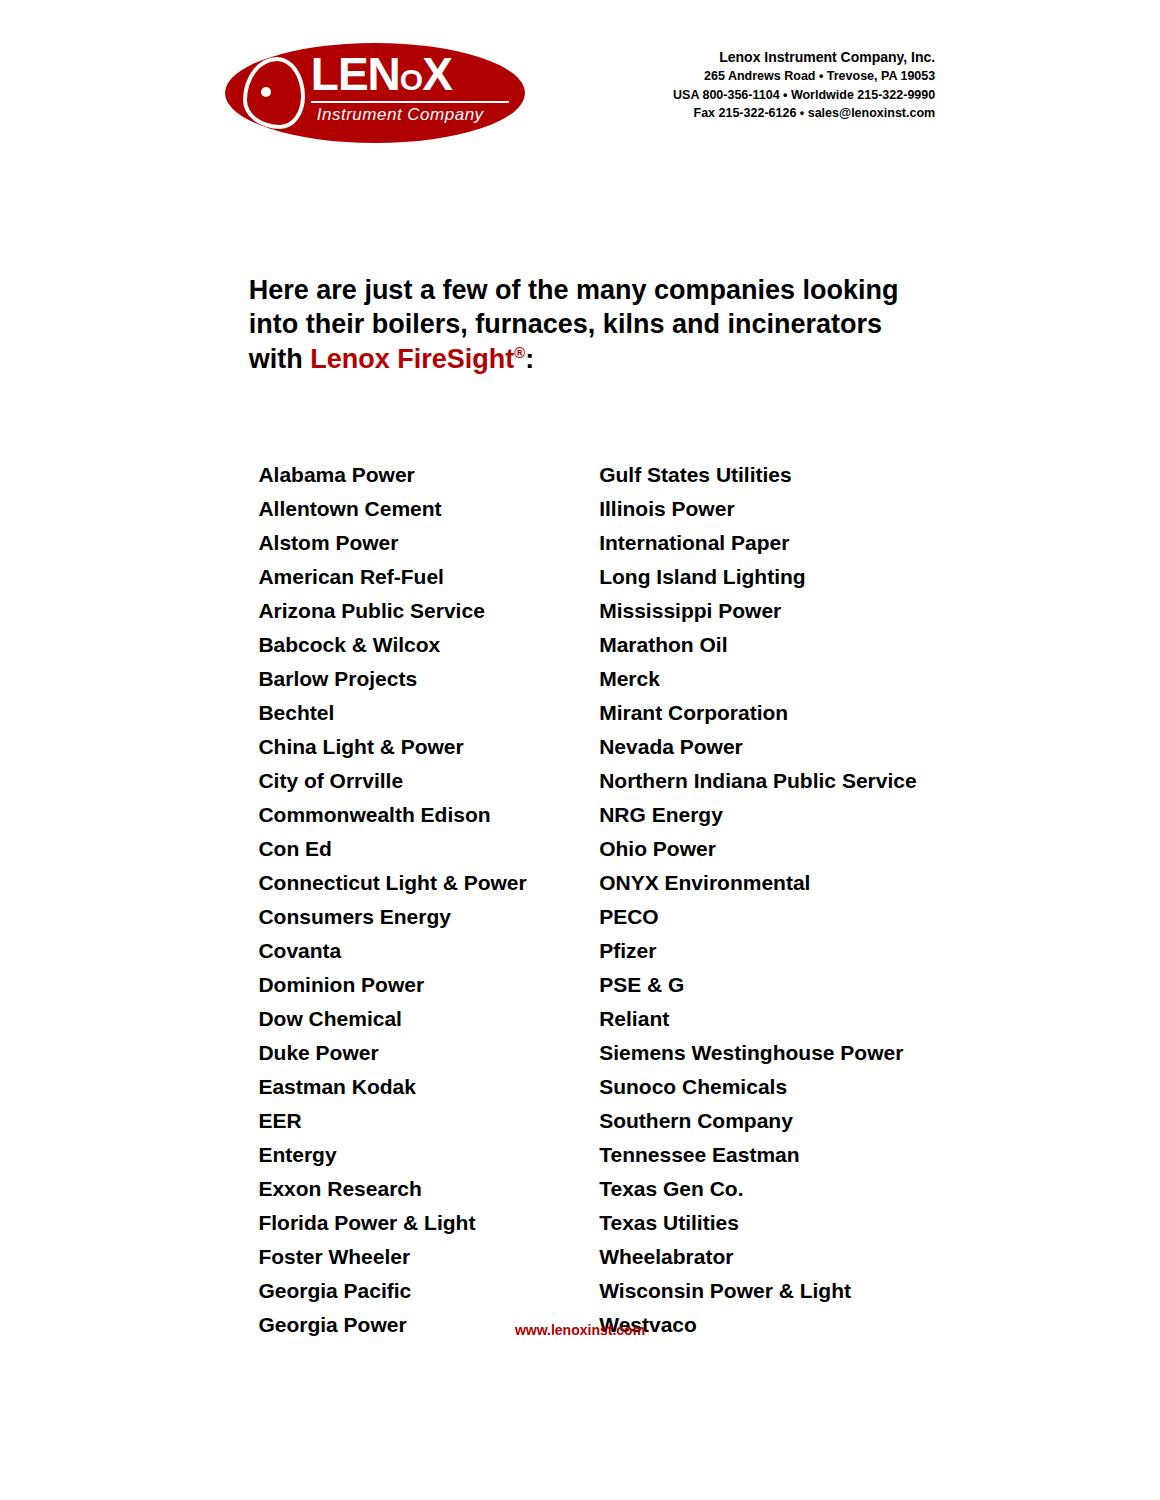LENOX
Instrument Company
Lenox Instrument Company, Inc.
265 Andrews Road • Trevose, PA 19053
USA 800-356-1104 • Worldwide 215-322-9990
Fax 215-322-6126 • sales@lenoxinst.com
Here are just a few of the many companies looking into their boilers, furnaces, kilns and incinerators with Lenox FireSight®:
Alabama Power
Allentown Cement
Alstom Power
American Ref-Fuel
Arizona Public Service
Babcock & Wilcox
Barlow Projects
Bechtel
China Light & Power
City of Orrville
Commonwealth Edison
Con Ed
Connecticut Light & Power
Consumers Energy
Covanta
Dominion Power
Dow Chemical
Duke Power
Eastman Kodak
EER
Entergy
Exxon Research
Florida Power & Light
Foster Wheeler
Georgia Pacific
Georgia Power
Gulf States Utilities
Illinois Power
International Paper
Long Island Lighting
Mississippi Power
Marathon Oil
Merck
Mirant Corporation
Nevada Power
Northern Indiana Public Service
NRG Energy
Ohio Power
ONYX Environmental
PECO
Pfizer
PSE & G
Reliant
Siemens Westinghouse Power
Sunoco Chemicals
Southern Company
Tennessee Eastman
Texas Gen Co.
Texas Utilities
Wheelabrator
Wisconsin Power & Light
Westvaco
www.lenoxinst.com